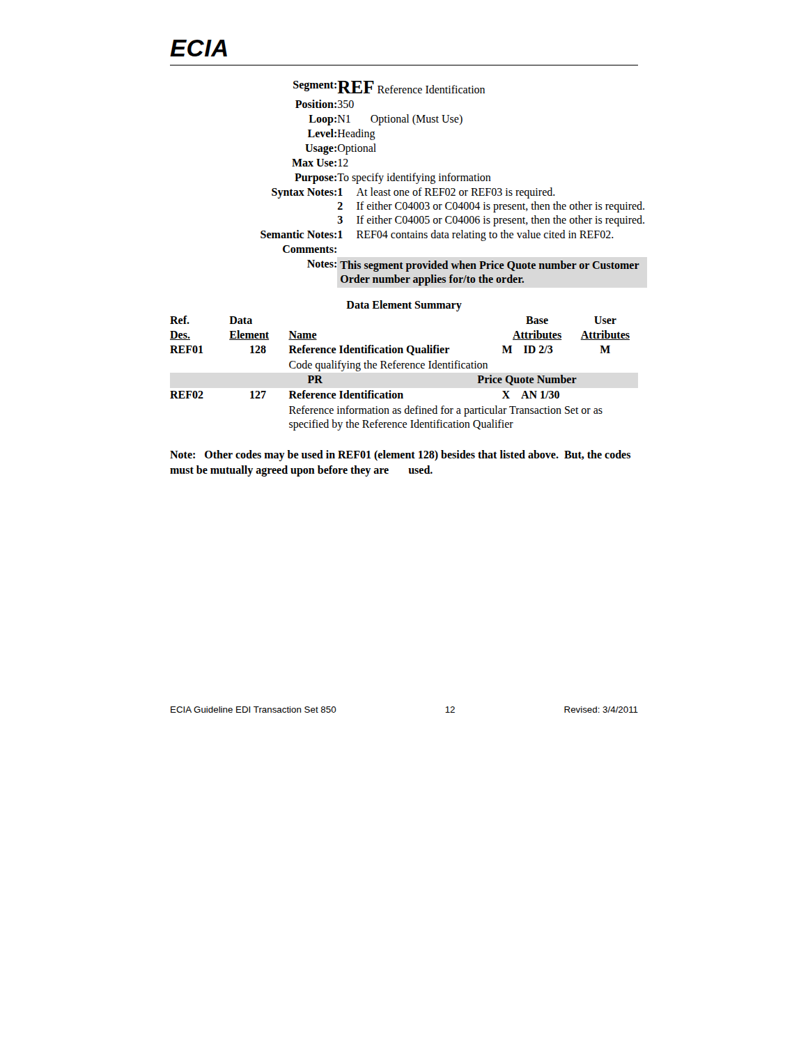ECIA
| Segment: | REF Reference Identification |
| Position: | 350 |
| Loop: | N1 Optional (Must Use) |
| Level: | Heading |
| Usage: | Optional |
| Max Use: | 12 |
| Purpose: | To specify identifying information |
| Syntax Notes: | 1 At least one of REF02 or REF03 is required. 2 If either C04003 or C04004 is present, then the other is required. 3 If either C04005 or C04006 is present, then the other is required. |
| Semantic Notes: | 1 REF04 contains data relating to the value cited in REF02. |
| Comments: | |
| Notes: | This segment provided when Price Quote number or Customer Order number applies for/to the order. |
Data Element Summary
| Ref. | Data | | Base | User |
| --- | --- | --- | --- | --- |
| Des. | Element | Name | Attributes | Attributes |
| REF01 | 128 | Reference Identification Qualifier | M ID 2/3 | M |
| | | Code qualifying the Reference Identification |
| | | / PR / Price Quote Number / |
| REF02 | 127 | Reference Identification | X AN 1/30 | |
| | | Reference information as defined for a particular Transaction Set or as specified by the Reference Identification Qualifier |
Note: Other codes may be used in REF01 (element 128) besides that listed above. But, the codes must be mutually agreed upon before they are used.
ECIA Guideline EDI Transaction Set 850
12
Revised: 3/4/2011